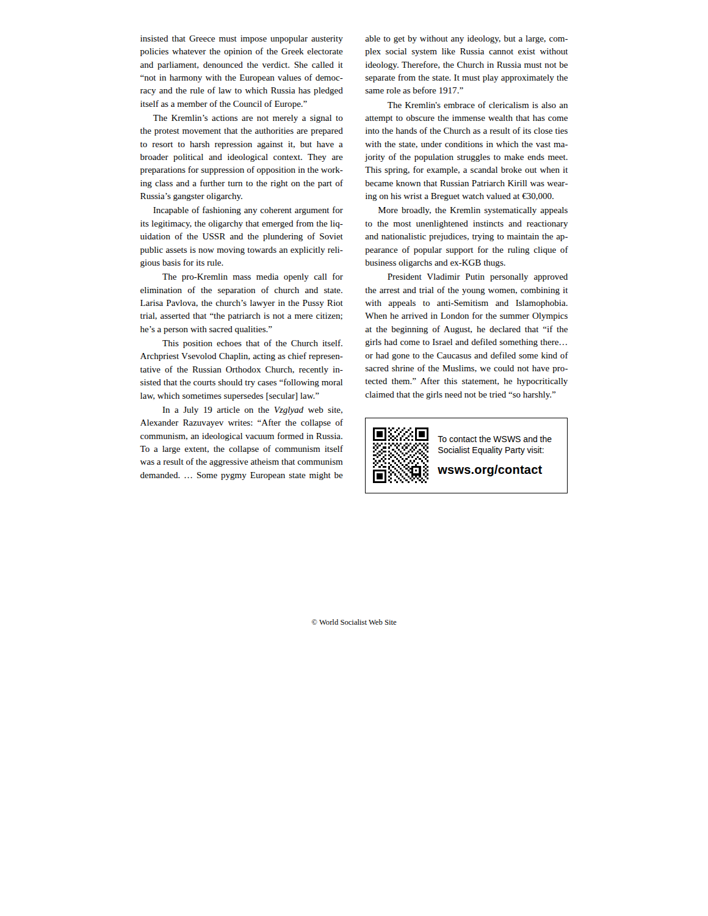insisted that Greece must impose unpopular austerity policies whatever the opinion of the Greek electorate and parliament, denounced the verdict. She called it “not in harmony with the European values of democracy and the rule of law to which Russia has pledged itself as a member of the Council of Europe.”
The Kremlin’s actions are not merely a signal to the protest movement that the authorities are prepared to resort to harsh repression against it, but have a broader political and ideological context. They are preparations for suppression of opposition in the working class and a further turn to the right on the part of Russia’s gangster oligarchy.
Incapable of fashioning any coherent argument for its legitimacy, the oligarchy that emerged from the liquidation of the USSR and the plundering of Soviet public assets is now moving towards an explicitly religious basis for its rule.
The pro-Kremlin mass media openly call for elimination of the separation of church and state. Larisa Pavlova, the church’s lawyer in the Pussy Riot trial, asserted that “the patriarch is not a mere citizen; he’s a person with sacred qualities.”
This position echoes that of the Church itself. Archpriest Vsevolod Chaplin, acting as chief representative of the Russian Orthodox Church, recently insisted that the courts should try cases “following moral law, which sometimes supersedes [secular] law.”
In a July 19 article on the Vzglyad web site, Alexander Razuvayev writes: “After the collapse of communism, an ideological vacuum formed in Russia. To a large extent, the collapse of communism itself was a result of the aggressive atheism that communism demanded. … Some pygmy European state might be able to get by without any ideology, but a large, complex social system like Russia cannot exist without ideology. Therefore, the Church in Russia must not be separate from the state. It must play approximately the same role as before 1917.”
The Kremlin's embrace of clericalism is also an attempt to obscure the immense wealth that has come into the hands of the Church as a result of its close ties with the state, under conditions in which the vast majority of the population struggles to make ends meet. This spring, for example, a scandal broke out when it became known that Russian Patriarch Kirill was wearing on his wrist a Breguet watch valued at €30,000.
More broadly, the Kremlin systematically appeals to the most unenlightened instincts and reactionary and nationalistic prejudices, trying to maintain the appearance of popular support for the ruling clique of business oligarchs and ex-KGB thugs.
President Vladimir Putin personally approved the arrest and trial of the young women, combining it with appeals to anti-Semitism and Islamophobia. When he arrived in London for the summer Olympics at the beginning of August, he declared that “if the girls had come to Israel and defiled something there… or had gone to the Caucasus and defiled some kind of sacred shrine of the Muslims, we could not have protected them.” After this statement, he hypocritically claimed that the girls need not be tried “so harshly.”
To contact the WSWS and the Socialist Equality Party visit:
wsws.org/contact
© World Socialist Web Site